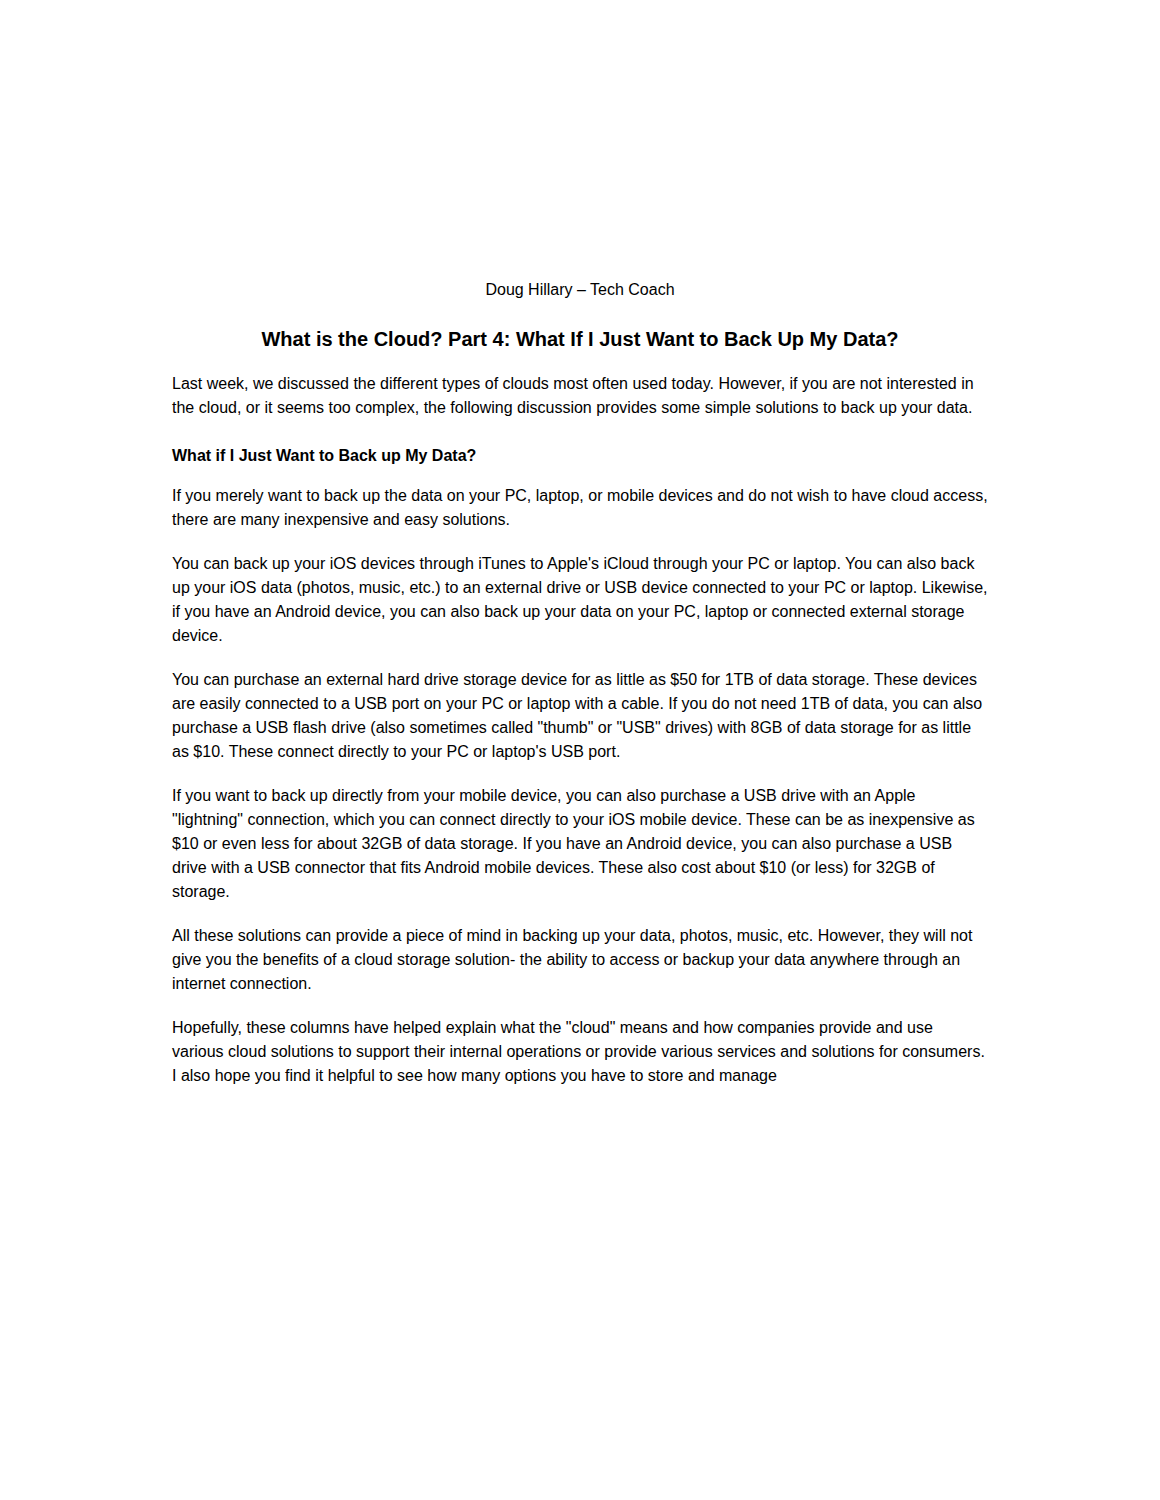Doug Hillary – Tech Coach
What is the Cloud? Part 4: What If I Just Want to Back Up My Data?
Last week, we discussed the different types of clouds most often used today. However, if you are not interested in the cloud, or it seems too complex, the following discussion provides some simple solutions to back up your data.
What if I Just Want to Back up My Data?
If you merely want to back up the data on your PC, laptop, or mobile devices and do not wish to have cloud access, there are many inexpensive and easy solutions.
You can back up your iOS devices through iTunes to Apple's iCloud through your PC or laptop. You can also back up your iOS data (photos, music, etc.) to an external drive or USB device connected to your PC or laptop. Likewise, if you have an Android device, you can also back up your data on your PC, laptop or connected external storage device.
You can purchase an external hard drive storage device for as little as $50 for 1TB of data storage. These devices are easily connected to a USB port on your PC or laptop with a cable. If you do not need 1TB of data, you can also purchase a USB flash drive (also sometimes called "thumb" or "USB" drives) with 8GB of data storage for as little as $10. These connect directly to your PC or laptop's USB port.
If you want to back up directly from your mobile device, you can also purchase a USB drive with an Apple "lightning" connection, which you can connect directly to your iOS mobile device. These can be as inexpensive as $10 or even less for about 32GB of data storage. If you have an Android device, you can also purchase a USB drive with a USB connector that fits Android mobile devices. These also cost about $10 (or less) for 32GB of storage.
All these solutions can provide a piece of mind in backing up your data, photos, music, etc. However, they will not give you the benefits of a cloud storage solution- the ability to access or backup your data anywhere through an internet connection.
Hopefully, these columns have helped explain what the "cloud" means and how companies provide and use various cloud solutions to support their internal operations or provide various services and solutions for consumers. I also hope you find it helpful to see how many options you have to store and manage